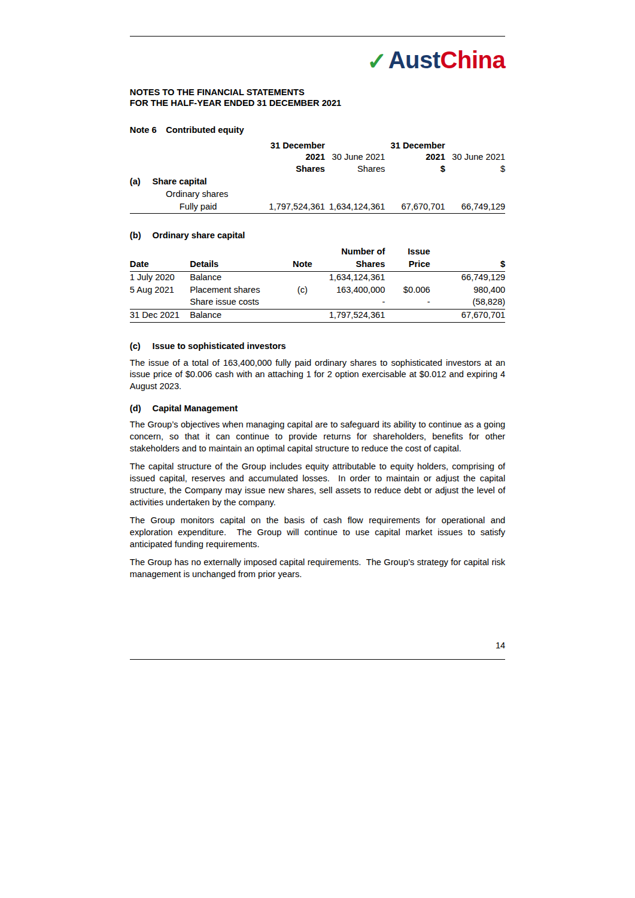✓Aust China
NOTES TO THE FINANCIAL STATEMENTS
FOR THE HALF-YEAR ENDED 31 DECEMBER 2021
Note 6 Contributed equity
| | 31 December 2021 Shares | 30 June 2021 Shares | 31 December 2021 $ | 30 June 2021 $ |
| (a) | Share capital | | | | |
| | Ordinary shares | | | | |
| | Fully paid | 1,797,524,361 | 1,634,124,361 | 67,670,701 | 66,749,129 |
(b) Ordinary share capital
| | | | Number of | Issue | |
| Date | Details | Note | Shares | Price | $ |
| 1 July 2020 | Balance | | 1,634,124,361 | | 66,749,129 |
| 5 Aug 2021 | Placement shares | (c) | 163,400,000 | $0.006 | 980,400 |
| | Share issue costs | | - | - | (58,828) |
| 31 Dec 2021 | Balance | | 1,797,524,361 | | 67,670,701 |
(c) Issue to sophisticated investors
The issue of a total of 163,400,000 fully paid ordinary shares to sophisticated investors at an issue price of $0.006 cash with an attaching 1 for 2 option exercisable at $0.012 and expiring 4 August 2023.
(d) Capital Management
The Group’s objectives when managing capital are to safeguard its ability to continue as a going concern, so that it can continue to provide returns for shareholders, benefits for other stakeholders and to maintain an optimal capital structure to reduce the cost of capital.
The capital structure of the Group includes equity attributable to equity holders, comprising of issued capital, reserves and accumulated losses. In order to maintain or adjust the capital structure, the Company may issue new shares, sell assets to reduce debt or adjust the level of activities undertaken by the company.
The Group monitors capital on the basis of cash flow requirements for operational and exploration expenditure. The Group will continue to use capital market issues to satisfy anticipated funding requirements.
The Group has no externally imposed capital requirements. The Group’s strategy for capital risk management is unchanged from prior years.
14